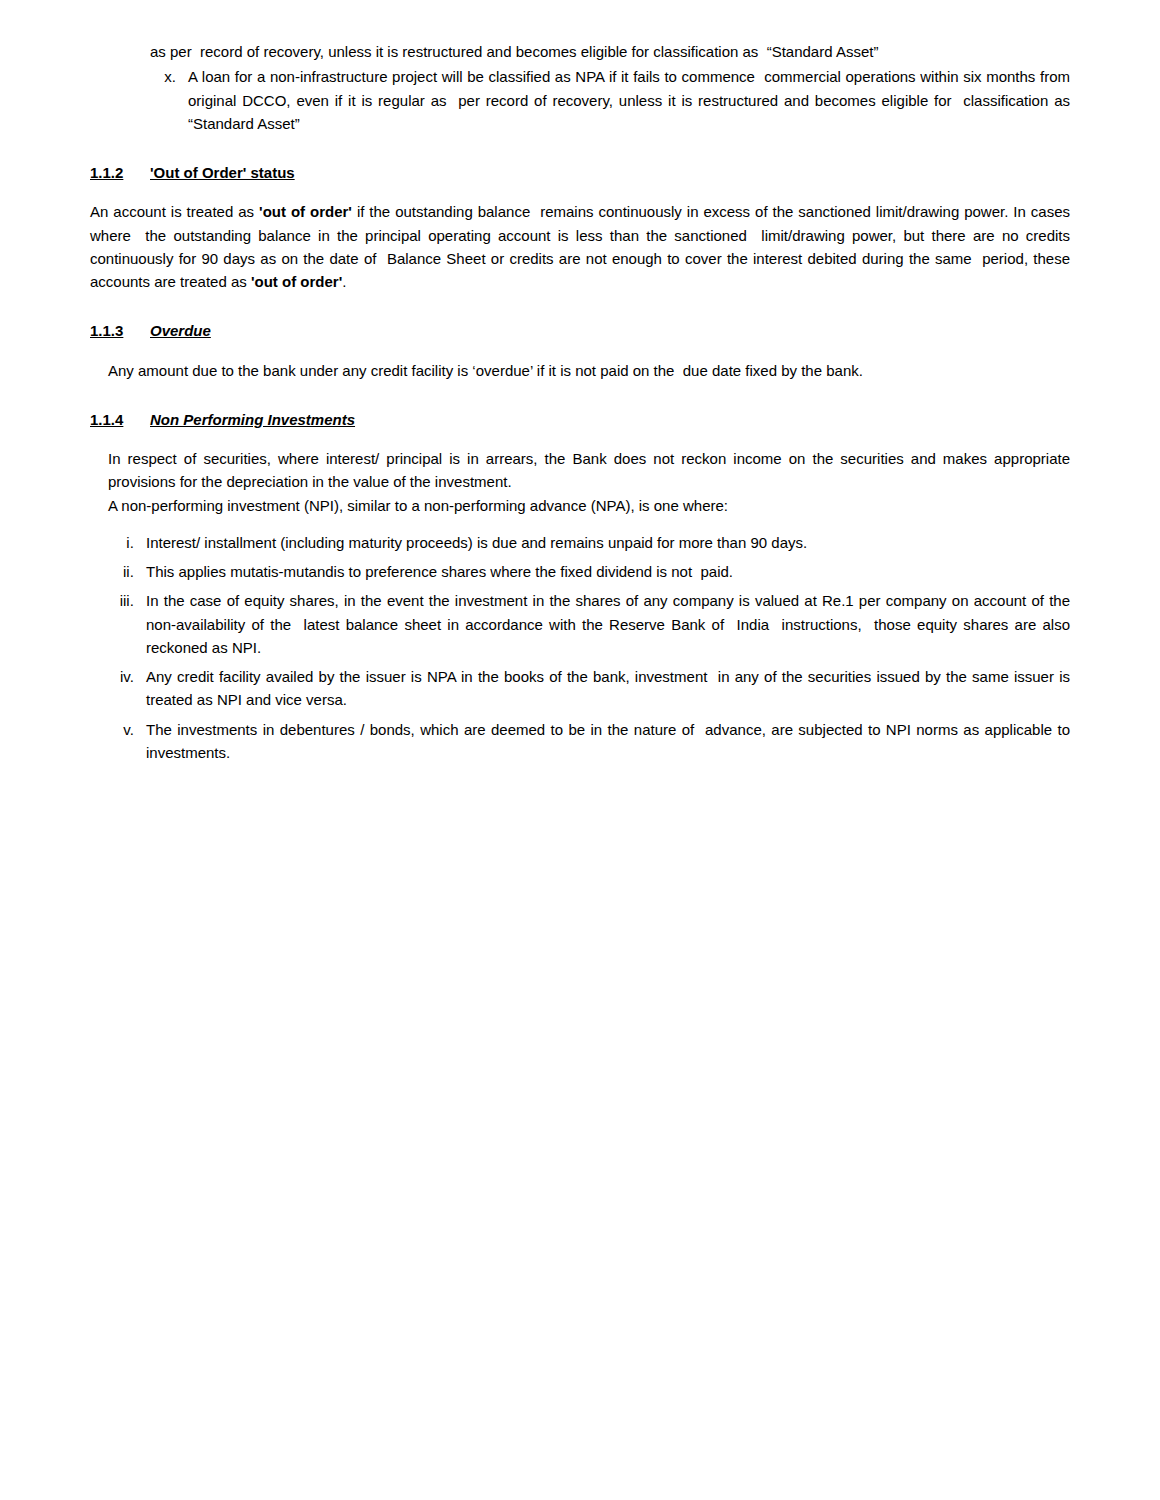as per record of recovery, unless it is restructured and becomes eligible for classification as “Standard Asset”
A loan for a non-infrastructure project will be classified as NPA if it fails to commence commercial operations within six months from original DCCO, even if it is regular as per record of recovery, unless it is restructured and becomes eligible for classification as “Standard Asset”
1.1.2'Out of Order' status
An account is treated as 'out of order' if the outstanding balance remains continuously in excess of the sanctioned limit/drawing power. In cases where the outstanding balance in the principal operating account is less than the sanctioned limit/drawing power, but there are no credits continuously for 90 days as on the date of Balance Sheet or credits are not enough to cover the interest debited during the same period, these accounts are treated as 'out of order'.
1.1.3 Overdue
Any amount due to the bank under any credit facility is ‘overdue’ if it is not paid on the due date fixed by the bank.
1.1.4 Non Performing Investments
In respect of securities, where interest/ principal is in arrears, the Bank does not reckon income on the securities and makes appropriate provisions for the depreciation in the value of the investment.
A non-performing investment (NPI), similar to a non-performing advance (NPA), is one where:
Interest/ installment (including maturity proceeds) is due and remains unpaid for more than 90 days.
This applies mutatis-mutandis to preference shares where the fixed dividend is not paid.
In the case of equity shares, in the event the investment in the shares of any company is valued at Re.1 per company on account of the non-availability of the latest balance sheet in accordance with the Reserve Bank of India instructions, those equity shares are also reckoned as NPI.
Any credit facility availed by the issuer is NPA in the books of the bank, investment in any of the securities issued by the same issuer is treated as NPI and vice versa.
The investments in debentures / bonds, which are deemed to be in the nature of advance, are subjected to NPI norms as applicable to investments.